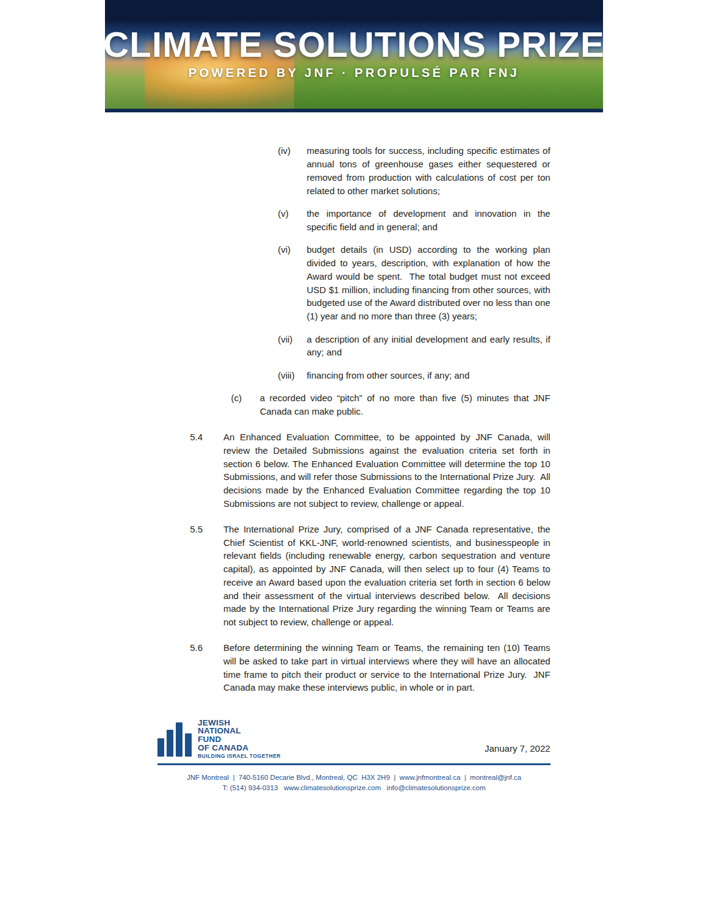CLIMATE SOLUTIONS PRIZE
POWERED BY JNF · PROPULSÉ PAR FNJ
(iv) measuring tools for success, including specific estimates of annual tons of greenhouse gases either sequestered or removed from production with calculations of cost per ton related to other market solutions;
(v) the importance of development and innovation in the specific field and in general; and
(vi) budget details (in USD) according to the working plan divided to years, description, with explanation of how the Award would be spent. The total budget must not exceed USD $1 million, including financing from other sources, with budgeted use of the Award distributed over no less than one (1) year and no more than three (3) years;
(vii) a description of any initial development and early results, if any; and
(viii) financing from other sources, if any; and
(c) a recorded video “pitch” of no more than five (5) minutes that JNF Canada can make public.
5.4 An Enhanced Evaluation Committee, to be appointed by JNF Canada, will review the Detailed Submissions against the evaluation criteria set forth in section 6 below. The Enhanced Evaluation Committee will determine the top 10 Submissions, and will refer those Submissions to the International Prize Jury. All decisions made by the Enhanced Evaluation Committee regarding the top 10 Submissions are not subject to review, challenge or appeal.
5.5 The International Prize Jury, comprised of a JNF Canada representative, the Chief Scientist of KKL-JNF, world-renowned scientists, and businesspeople in relevant fields (including renewable energy, carbon sequestration and venture capital), as appointed by JNF Canada, will then select up to four (4) Teams to receive an Award based upon the evaluation criteria set forth in section 6 below and their assessment of the virtual interviews described below. All decisions made by the International Prize Jury regarding the winning Team or Teams are not subject to review, challenge or appeal.
5.6 Before determining the winning Team or Teams, the remaining ten (10) Teams will be asked to take part in virtual interviews where they will have an allocated time frame to pitch their product or service to the International Prize Jury. JNF Canada may make these interviews public, in whole or in part.
JEWISH NATIONAL FUND OF CANADA BUILDING ISRAEL TOGETHER
January 7, 2022
JNF Montreal | 740-5160 Decarie Blvd., Montreal, QC H3X 2H9 | www.jnfmontreal.ca | montreal@jnf.ca
T: (514) 934-0313 www.climatesolutionsprize.com info@climatesolutionsprize.com